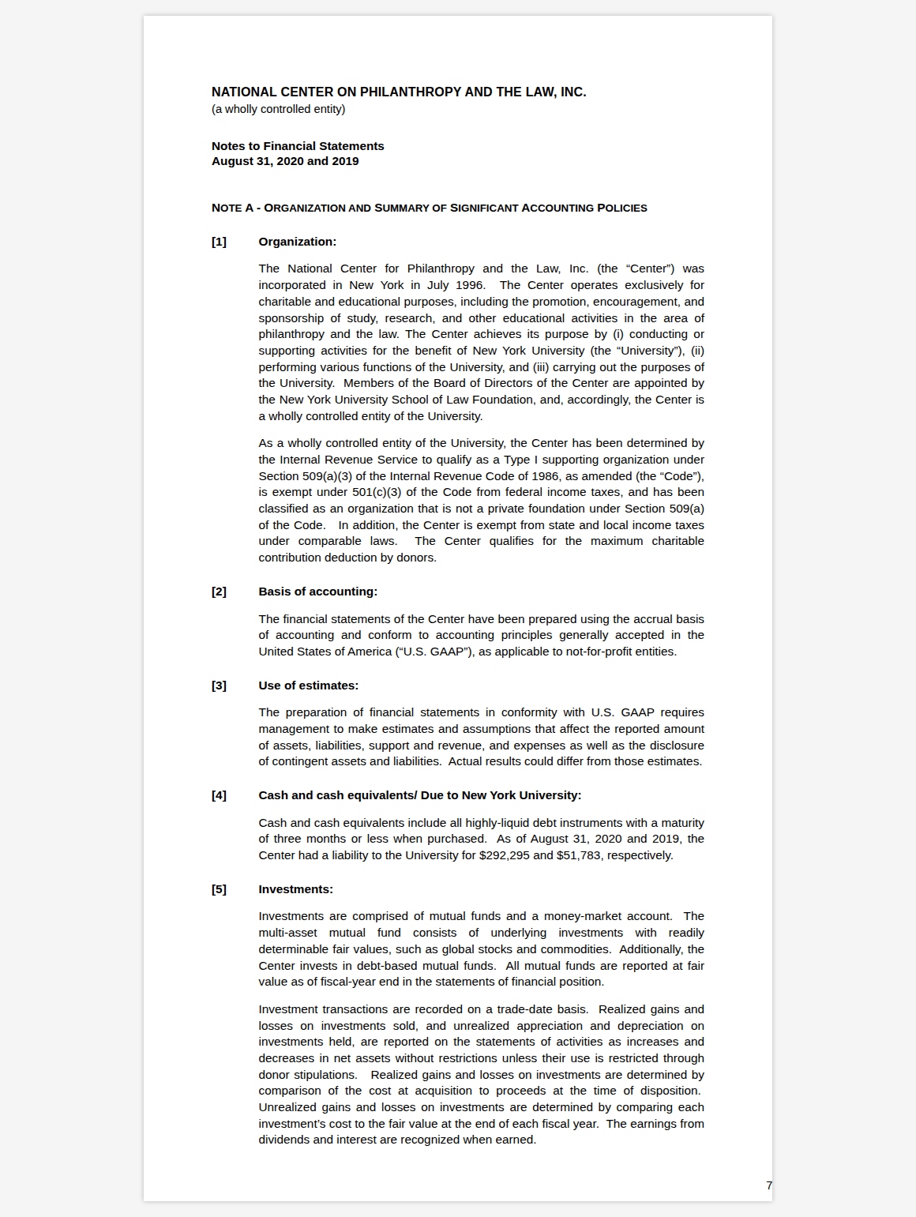NATIONAL CENTER ON PHILANTHROPY AND THE LAW, INC.
(a wholly controlled entity)
Notes to Financial Statements
August 31, 2020 and 2019
NOTE A - ORGANIZATION AND SUMMARY OF SIGNIFICANT ACCOUNTING POLICIES
[1]
Organization:
The National Center for Philanthropy and the Law, Inc. (the “Center”) was incorporated in New York in July 1996. The Center operates exclusively for charitable and educational purposes, including the promotion, encouragement, and sponsorship of study, research, and other educational activities in the area of philanthropy and the law. The Center achieves its purpose by (i) conducting or supporting activities for the benefit of New York University (the “University”), (ii) performing various functions of the University, and (iii) carrying out the purposes of the University. Members of the Board of Directors of the Center are appointed by the New York University School of Law Foundation, and, accordingly, the Center is a wholly controlled entity of the University.
As a wholly controlled entity of the University, the Center has been determined by the Internal Revenue Service to qualify as a Type I supporting organization under Section 509(a)(3) of the Internal Revenue Code of 1986, as amended (the “Code”), is exempt under 501(c)(3) of the Code from federal income taxes, and has been classified as an organization that is not a private foundation under Section 509(a) of the Code. In addition, the Center is exempt from state and local income taxes under comparable laws. The Center qualifies for the maximum charitable contribution deduction by donors.
[2]
Basis of accounting:
The financial statements of the Center have been prepared using the accrual basis of accounting and conform to accounting principles generally accepted in the United States of America (“U.S. GAAP”), as applicable to not-for-profit entities.
[3]
Use of estimates:
The preparation of financial statements in conformity with U.S. GAAP requires management to make estimates and assumptions that affect the reported amount of assets, liabilities, support and revenue, and expenses as well as the disclosure of contingent assets and liabilities. Actual results could differ from those estimates.
[4]
Cash and cash equivalents/ Due to New York University:
Cash and cash equivalents include all highly-liquid debt instruments with a maturity of three months or less when purchased. As of August 31, 2020 and 2019, the Center had a liability to the University for $292,295 and $51,783, respectively.
[5]
Investments:
Investments are comprised of mutual funds and a money-market account. The multi-asset mutual fund consists of underlying investments with readily determinable fair values, such as global stocks and commodities. Additionally, the Center invests in debt-based mutual funds. All mutual funds are reported at fair value as of fiscal-year end in the statements of financial position.
Investment transactions are recorded on a trade-date basis. Realized gains and losses on investments sold, and unrealized appreciation and depreciation on investments held, are reported on the statements of activities as increases and decreases in net assets without restrictions unless their use is restricted through donor stipulations. Realized gains and losses on investments are determined by comparison of the cost at acquisition to proceeds at the time of disposition. Unrealized gains and losses on investments are determined by comparing each investment’s cost to the fair value at the end of each fiscal year. The earnings from dividends and interest are recognized when earned.
7